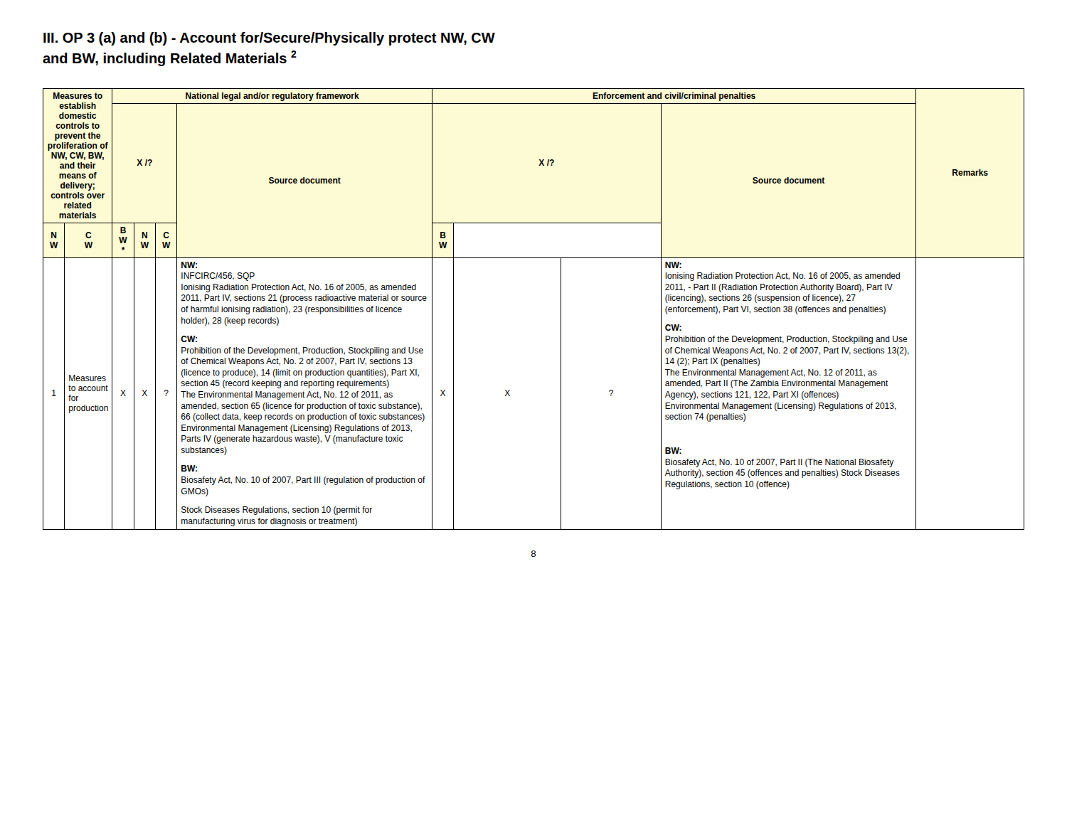III. OP 3 (a) and (b) - Account for/Secure/Physically protect NW, CW
and BW, including Related Materials 2
| Measures to establish domestic controls to prevent the proliferation of NW, CW, BW, and their means of delivery; controls over related materials | National legal and/or regulatory framework | Enforcement and civil/criminal penalties | Remarks |
| --- | --- | --- | --- |
| X /? | Source document | X /? | Source document |
| N W | C W | B W * | N W | C W | B W |
| 1 | Measures to account for production | X | X | ? | NW: INFCIRC/456, SQP Ionising Radiation Protection Act, No. 16 of 2005, as amended 2011, Part IV, sections 21 (process radioactive material or source of harmful ionising radiation), 23 (responsibilities of licence holder), 28 (keep records) CW: Prohibition of the Development, Production, Stockpiling and Use of Chemical Weapons Act, No. 2 of 2007, Part IV, sections 13 (licence to produce), 14 (limit on production quantities), Part XI, section 45 (record keeping and reporting requirements) The Environmental Management Act, No. 12 of 2011, as amended, section 65 (licence for production of toxic substance), 66 (collect data, keep records on production of toxic substances) Environmental Management (Licensing) Regulations of 2013, Parts IV (generate hazardous waste), V (manufacture toxic substances) BW: Biosafety Act, No. 10 of 2007, Part III (regulation of production of GMOs) Stock Diseases Regulations, section 10 (permit for manufacturing virus for diagnosis or treatment) | X | X | ? | NW: Ionising Radiation Protection Act, No. 16 of 2005, as amended 2011, - Part II (Radiation Protection Authority Board), Part IV (licencing), sections 26 (suspension of licence), 27 (enforcement), Part VI, section 38 (offences and penalties) CW: Prohibition of the Development, Production, Stockpiling and Use of Chemical Weapons Act, No. 2 of 2007, Part IV, sections 13(2), 14 (2); Part IX (penalties) The Environmental Management Act, No. 12 of 2011, as amended, Part II (The Zambia Environmental Management Agency), sections 121, 122, Part XI (offences) Environmental Management (Licensing) Regulations of 2013, section 74 (penalties) BW: Biosafety Act, No. 10 of 2007, Part II (The National Biosafety Authority), section 45 (offences and penalties) Stock Diseases Regulations, section 10 (offence) | |
8